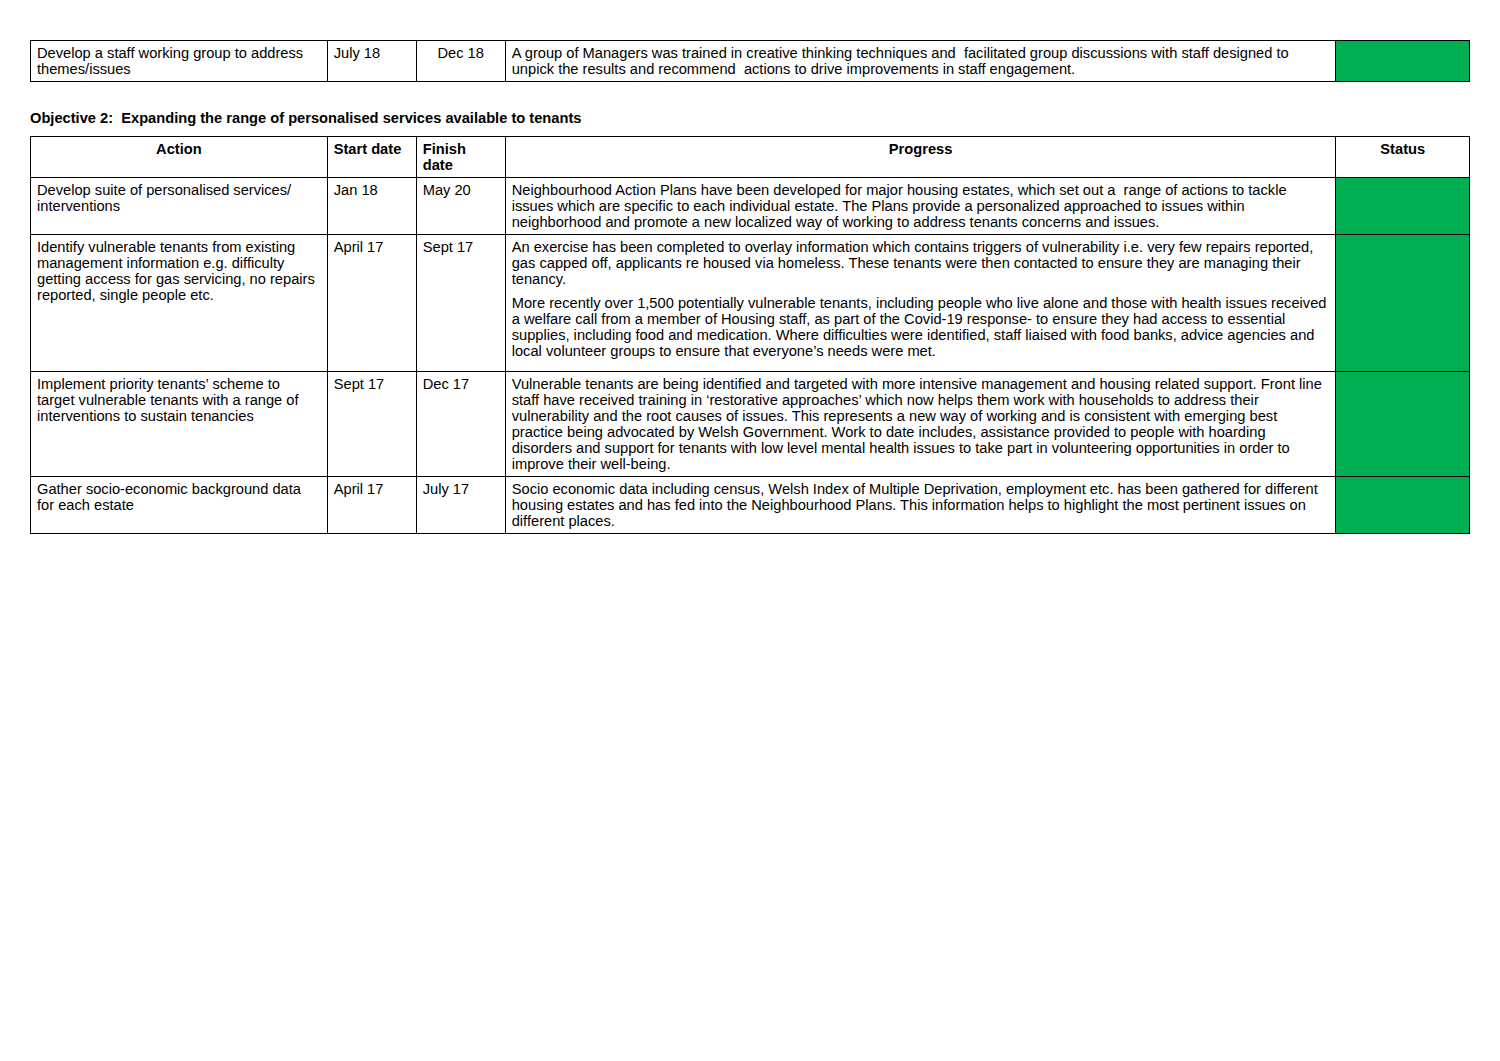| Develop a staff working group to address themes/issues | July 18 | Dec 18 | A group of Managers was trained in creative thinking techniques and facilitated group discussions with staff designed to unpick the results and recommend actions to drive improvements in staff engagement. | |
Objective 2: Expanding the range of personalised services available to tenants
| Action | Start date | Finish date | Progress | Status |
| --- | --- | --- | --- | --- |
| Develop suite of personalised services/ interventions | Jan 18 | May 20 | Neighbourhood Action Plans have been developed for major housing estates, which set out a range of actions to tackle issues which are specific to each individual estate. The Plans provide a personalized approached to issues within neighborhood and promote a new localized way of working to address tenants concerns and issues. | |
| Identify vulnerable tenants from existing management information e.g. difficulty getting access for gas servicing, no repairs reported, single people etc. | April 17 | Sept 17 | An exercise has been completed to overlay information which contains triggers of vulnerability i.e. very few repairs reported, gas capped off, applicants re housed via homeless. These tenants were then contacted to ensure they are managing their tenancy. More recently over 1,500 potentially vulnerable tenants, including people who live alone and those with health issues received a welfare call from a member of Housing staff, as part of the Covid-19 response- to ensure they had access to essential supplies, including food and medication. Where difficulties were identified, staff liaised with food banks, advice agencies and local volunteer groups to ensure that everyone’s needs were met. | |
| Implement priority tenants’ scheme to target vulnerable tenants with a range of interventions to sustain tenancies | Sept 17 | Dec 17 | Vulnerable tenants are being identified and targeted with more intensive management and housing related support. Front line staff have received training in ‘restorative approaches’ which now helps them work with households to address their vulnerability and the root causes of issues. This represents a new way of working and is consistent with emerging best practice being advocated by Welsh Government. Work to date includes, assistance provided to people with hoarding disorders and support for tenants with low level mental health issues to take part in volunteering opportunities in order to improve their well-being. | |
| Gather socio-economic background data for each estate | April 17 | July 17 | Socio economic data including census, Welsh Index of Multiple Deprivation, employment etc. has been gathered for different housing estates and has fed into the Neighbourhood Plans. This information helps to highlight the most pertinent issues on different places. | |